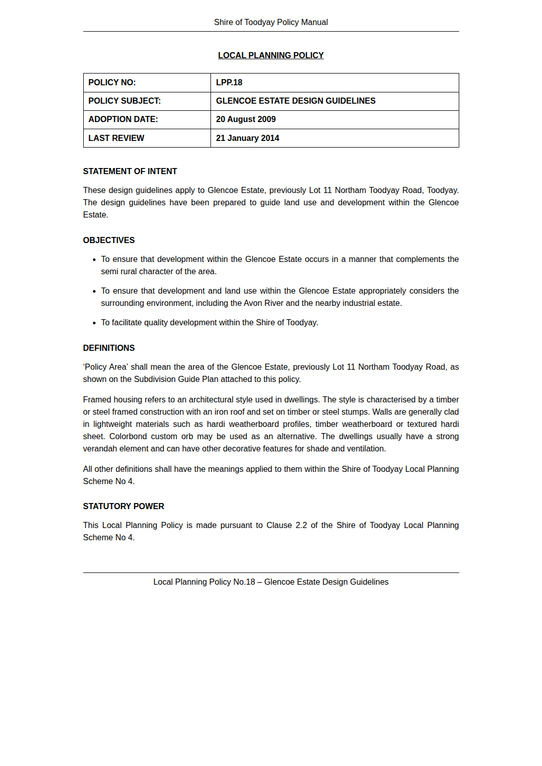Shire of Toodyay Policy Manual
LOCAL PLANNING POLICY
| POLICY NO: | LPP.18 |
| POLICY SUBJECT: | GLENCOE ESTATE DESIGN GUIDELINES |
| ADOPTION DATE: | 20 August 2009 |
| LAST REVIEW | 21 January 2014 |
STATEMENT OF INTENT
These design guidelines apply to Glencoe Estate, previously Lot 11 Northam Toodyay Road, Toodyay. The design guidelines have been prepared to guide land use and development within the Glencoe Estate.
OBJECTIVES
To ensure that development within the Glencoe Estate occurs in a manner that complements the semi rural character of the area.
To ensure that development and land use within the Glencoe Estate appropriately considers the surrounding environment, including the Avon River and the nearby industrial estate.
To facilitate quality development within the Shire of Toodyay.
DEFINITIONS
‘Policy Area’ shall mean the area of the Glencoe Estate, previously Lot 11 Northam Toodyay Road, as shown on the Subdivision Guide Plan attached to this policy.
Framed housing refers to an architectural style used in dwellings. The style is characterised by a timber or steel framed construction with an iron roof and set on timber or steel stumps. Walls are generally clad in lightweight materials such as hardi weatherboard profiles, timber weatherboard or textured hardi sheet. Colorbond custom orb may be used as an alternative. The dwellings usually have a strong verandah element and can have other decorative features for shade and ventilation.
All other definitions shall have the meanings applied to them within the Shire of Toodyay Local Planning Scheme No 4.
STATUTORY POWER
This Local Planning Policy is made pursuant to Clause 2.2 of the Shire of Toodyay Local Planning Scheme No 4.
Local Planning Policy No.18 – Glencoe Estate Design Guidelines